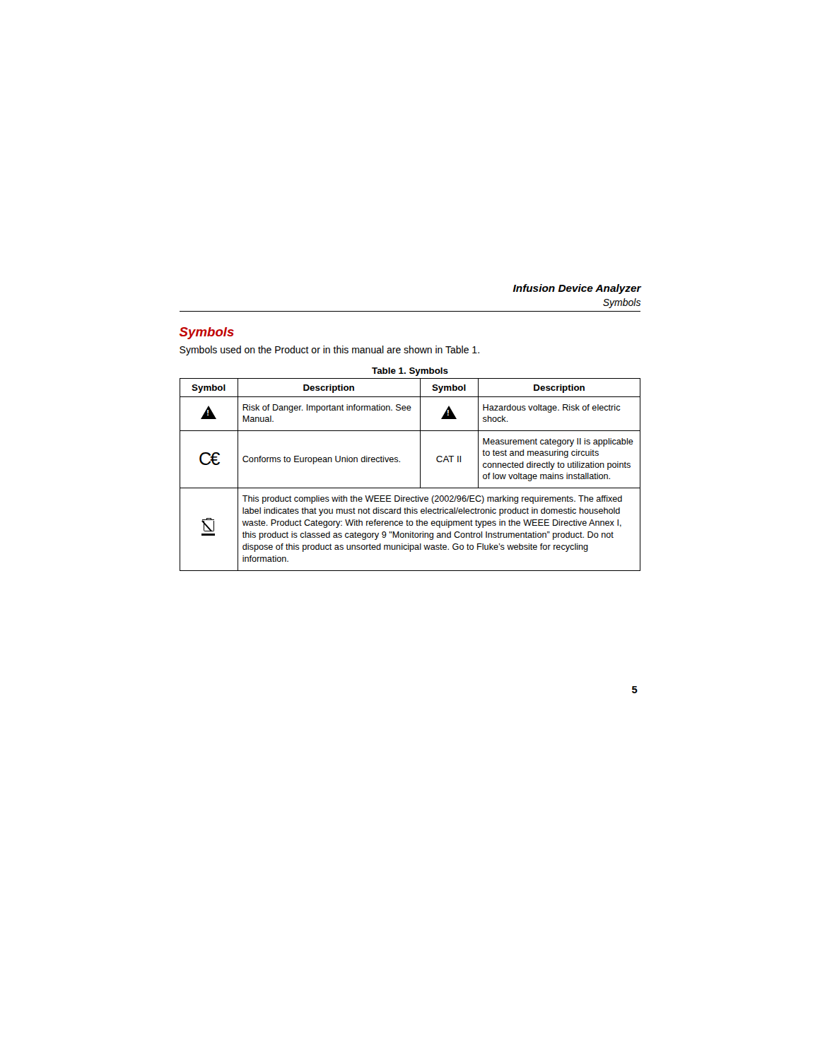Infusion Device Analyzer
Symbols
Symbols
Symbols used on the Product or in this manual are shown in Table 1.
Table 1. Symbols
| Symbol | Description | Symbol | Description |
| --- | --- | --- | --- |
| | Risk of Danger. Important information. See Manual. | | Hazardous voltage. Risk of electric shock. |
| C€ | Conforms to European Union directives. | CAT II | Measurement category II is applicable to test and measuring circuits connected directly to utilization points of low voltage mains installation. |
| | This product complies with the WEEE Directive (2002/96/EC) marking requirements. The affixed label indicates that you must not discard this electrical/electronic product in domestic household waste. Product Category: With reference to the equipment types in the WEEE Directive Annex I, this product is classed as category 9 "Monitoring and Control Instrumentation” product. Do not dispose of this product as unsorted municipal waste. Go to Fluke’s website for recycling information. |
5